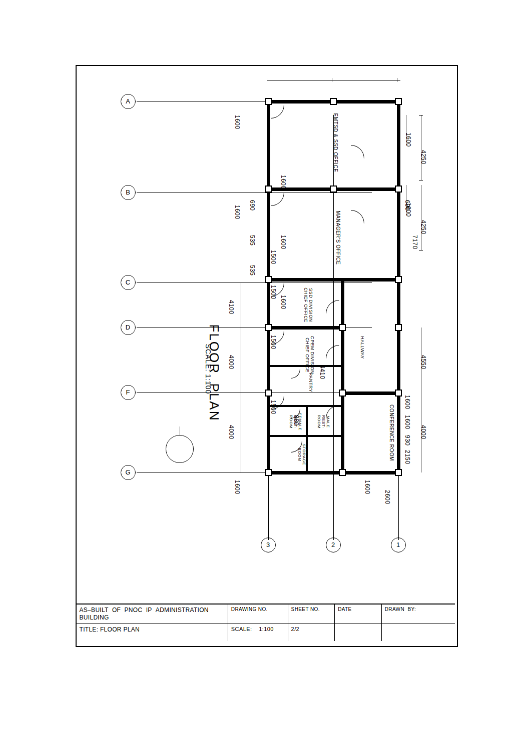A
B
C
D
F
G
1
2
3
EMTSD & SSD OFFICE
MANAGER'S OFFICE
SSD DIVISION
CHIEF OFFICE
CPEM DIVISION
CHIEF OFFICE
HALLWAY
PANTRY
FEMALE
REST-
ROOM
MALE
REST-
ROOM
STORAGE
ROOM
CONFERENCE ROOM
4250
4250
1600
1600
1600
1600
4100
4000
4000
4550
4000
1500
1500
1500
1500
1600
1600
1600
4410
535
535
690
690
7170
880
930
2150
1600
1600
1600
1600
2600
FLOOR PLAN
SCALE: 1:100
AS–BUILT OF PNOC IP ADMINISTRATION
BUILDING
DRAWING NO.
SHEET NO.
DATE
DRAWN BY:
TITLE: FLOOR PLAN
SCALE: 1:100
2/2